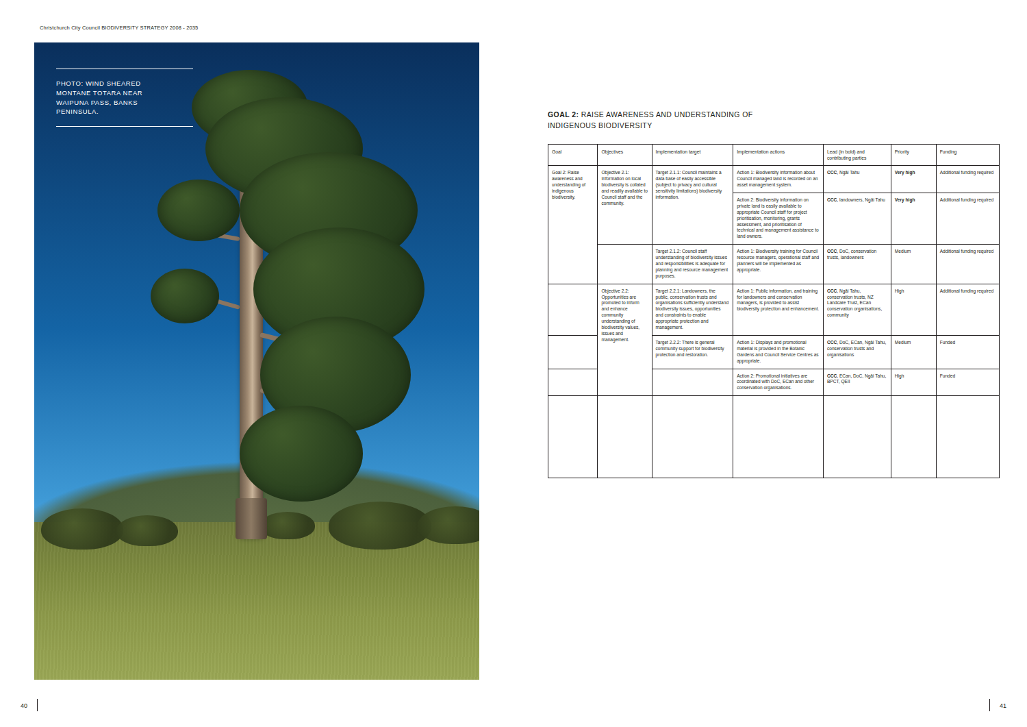Christchurch City Council BIODIVERSITY STRATEGY 2008 - 2035
PHOTO: WIND SHEARED
MONTANE TOTARA NEAR
WAIPUNA PASS, BANKS
PENINSULA.
40
GOAL 2: RAISE AWARENESS AND UNDERSTANDING OF
INDIGENOUS BIODIVERSITY
| Goal | Objectives | Implementation target | Implementation actions | Lead (in bold) and contributing parties | Priority | Funding |
| --- | --- | --- | --- | --- | --- | --- |
| Goal 2: Raise awareness and understanding of indigenous biodiversity. | Objective 2.1: Information on local biodiversity is collated and readily available to Council staff and the community. | Target 2.1.1: Council maintains a data base of easily accessible (subject to privacy and cultural sensitivity limitations) biodiversity information. | Action 1: Biodiversity information about Council managed land is recorded on an asset management system. | CCC , Ngāi Tahu | Very high | Additional funding required |
| Action 2: Biodiversity information on private land is easily available to appropriate Council staff for project prioritisation, monitoring, grants assessment, and prioritisation of technical and management assistance to land owners. | CCC , landowners, Ngāi Tahu | Very high | Additional funding required |
| | Target 2.1.2: Council staff understanding of biodiversity issues and responsibilities is adequate for planning and resource management purposes. | Action 1: Biodiversity training for Council resource managers, operational staff and planners will be implemented as appropriate. | CCC , DoC, conservation trusts, landowners | Medium | Additional funding required |
| | Objective 2.2: Opportunities are promoted to inform and enhance community understanding of biodiversity values, issues and management. | Target 2.2.1: Landowners, the public, conservation trusts and organisations sufficiently understand biodiversity issues, opportunities and constraints to enable appropriate protection and management. | Action 1: Public information, and training for landowners and conservation managers, is provided to assist biodiversity protection and enhancement. | CCC , Ngāi Tahu, conservation trusts, NZ Landcare Trust, ECan conservation organisations, community | High | Additional funding required |
| | Target 2.2.2: There is general community support for biodiversity protection and restoration. | Action 1: Displays and promotional material is provided in the Botanic Gardens and Council Service Centres as appropriate. | CCC , DoC, ECan, Ngāi Tahu, conservation trusts and organisations | Medium | Funded |
| | | Action 2: Promotional initiatives are coordinated with DoC, ECan and other conservation organisations. | CCC , ECan, DoC, Ngāi Tahu, BPCT, QEII | High | Funded |
41